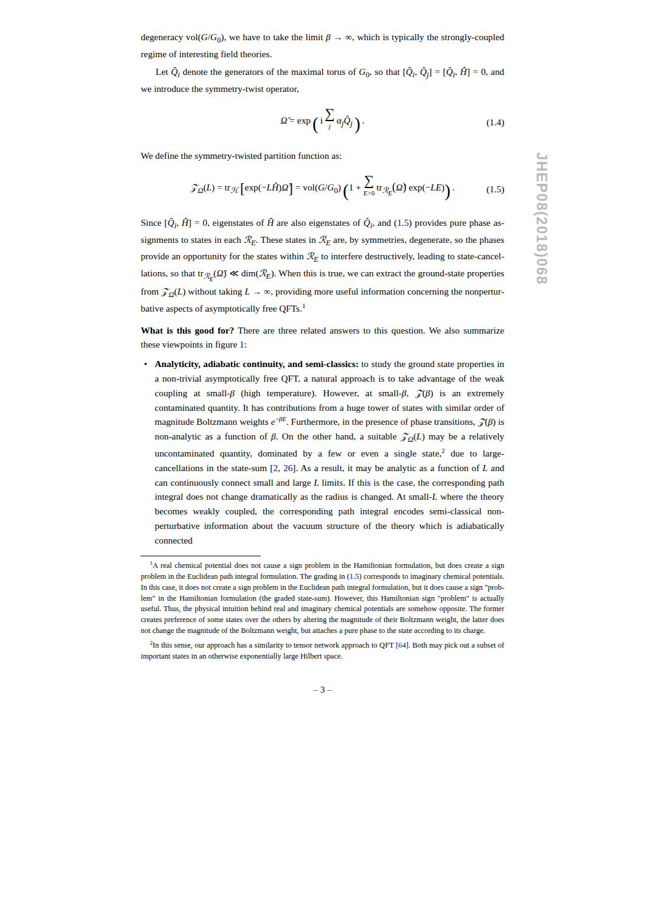JHEP08(2018)068
degeneracy vol(G/G0), we have to take the limit β → ∞, which is typically the strongly-coupled regime of interesting field theories.
Let Q̂i denote the generators of the maximal torus of G0, so that [Q̂i, Q̂j] = [Q̂i, Ĥ] = 0, and we introduce the symmetry-twist operator,
Ω̂ = exp ( i ∑
j αjQ̂j ) .
(1.4)
We define the symmetry-twisted partition function as:
𝒵Ω(L) = trℋ [exp(−LĤ)Ω̂] = vol(G/G0) (1 + ∑
E>0 trℛE(Ω̂) exp(−LE)) .
(1.5)
Since [Q̂i, Ĥ] = 0, eigenstates of Ĥ are also eigenstates of Q̂i, and (1.5) provides pure phase assignments to states in each ℛE. These states in ℛE are, by symmetries, degenerate, so the phases provide an opportunity for the states within ℛE to interfere destructively, leading to state-cancellations, so that trℛE(Ω̂) ≪ dim(ℛE). When this is true, we can extract the ground-state properties from 𝒵Ω(L) without taking L → ∞, providing more useful information concerning the nonperturbative aspects of asymptotically free QFTs.1
What is this good for? There are three related answers to this question. We also summarize these viewpoints in figure 1:
Analyticity, adiabatic continuity, and semi-classics: to study the ground state properties in a non-trivial asymptotically free QFT, a natural approach is to take advantage of the weak coupling at small-β (high temperature). However, at small-β, 𝒵(β) is an extremely contaminated quantity. It has contributions from a huge tower of states with similar order of magnitude Boltzmann weights e−βE. Furthermore, in the presence of phase transitions, 𝒵(β) is non-analytic as a function of β. On the other hand, a suitable 𝒵Ω(L) may be a relatively uncontaminated quantity, dominated by a few or even a single state,2 due to large-cancellations in the state-sum [2, 26]. As a result, it may be analytic as a function of L and can continuously connect small and large L limits. If this is the case, the corresponding path integral does not change dramatically as the radius is changed. At small-L where the theory becomes weakly coupled, the corresponding path integral encodes semi-classical non-perturbative information about the vacuum structure of the theory which is adiabatically connected
1A real chemical potential does not cause a sign problem in the Hamiltonian formulation, but does create a sign problem in the Euclidean path integral formulation. The grading in (1.5) corresponds to imaginary chemical potentials. In this case, it does not create a sign problem in the Euclidean path integral formulation, but it does cause a sign "problem" in the Hamiltonian formulation (the graded state-sum). However, this Hamiltonian sign "problem" is actually useful. Thus, the physical intuition behind real and imaginary chemical potentials are somehow opposite. The former creates preference of some states over the others by altering the magnitude of their Boltzmann weight, the latter does not change the magnitude of the Boltzmann weight, but attaches a pure phase to the state according to its charge.
2In this sense, our approach has a similarity to tensor network approach to QFT [64]. Both may pick out a subset of important states in an otherwise exponentially large Hilbert space.
– 3 –